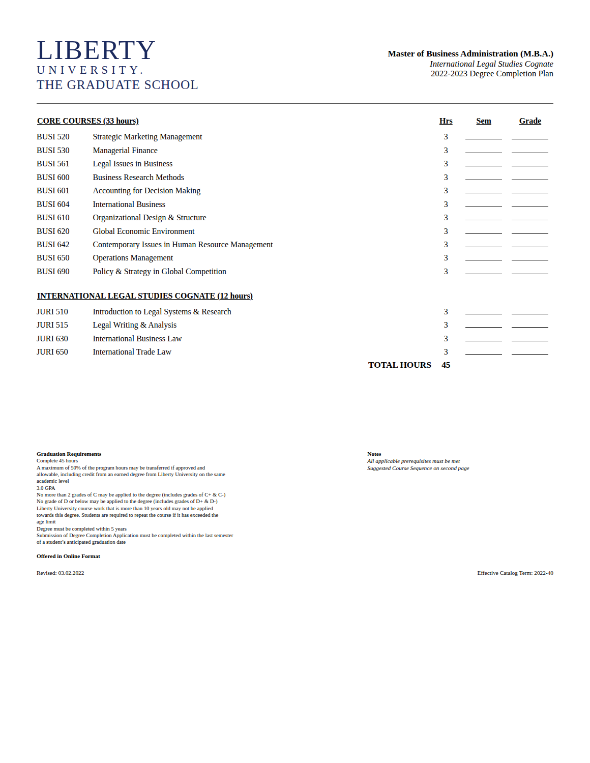LIBERTY
UNIVERSITY.
THE GRADUATE SCHOOL
Master of Business Administration (M.B.A.)
International Legal Studies Cognate
2022-2023 Degree Completion Plan
| CORE COURSES (33 hours) | Hrs | Sem | Grade |
| --- | --- | --- | --- |
| BUSI 520 | Strategic Marketing Management | 3 | | |
| BUSI 530 | Managerial Finance | 3 | | |
| BUSI 561 | Legal Issues in Business | 3 | | |
| BUSI 600 | Business Research Methods | 3 | | |
| BUSI 601 | Accounting for Decision Making | 3 | | |
| BUSI 604 | International Business | 3 | | |
| BUSI 610 | Organizational Design & Structure | 3 | | |
| BUSI 620 | Global Economic Environment | 3 | | |
| BUSI 642 | Contemporary Issues in Human Resource Management | 3 | | |
| BUSI 650 | Operations Management | 3 | | |
| BUSI 690 | Policy & Strategy in Global Competition | 3 | | |
| INTERNATIONAL LEGAL STUDIES COGNATE (12 hours) |
| JURI 510 | Introduction to Legal Systems & Research | 3 | | |
| JURI 515 | Legal Writing & Analysis | 3 | | |
| JURI 630 | International Business Law | 3 | | |
| JURI 650 | International Trade Law | 3 | | |
| TOTAL HOURS | 45 | | |
Graduation Requirements
Complete 45 hours
A maximum of 50% of the program hours may be transferred if approved and
allowable, including credit from an earned degree from Liberty University on the same
academic level
3.0 GPA
No more than 2 grades of C may be applied to the degree (includes grades of C+ & C-)
No grade of D or below may be applied to the degree (includes grades of D+ & D-)
Liberty University course work that is more than 10 years old may not be applied
towards this degree. Students are required to repeat the course if it has exceeded the
age limit
Degree must be completed within 5 years
Submission of Degree Completion Application must be completed within the last semester
of a student’s anticipated graduation date
Offered in Online Format
Notes
All applicable prerequisites must be met
Suggested Course Sequence on second page
Revised: 03.02.2022
Effective Catalog Term: 2022-40